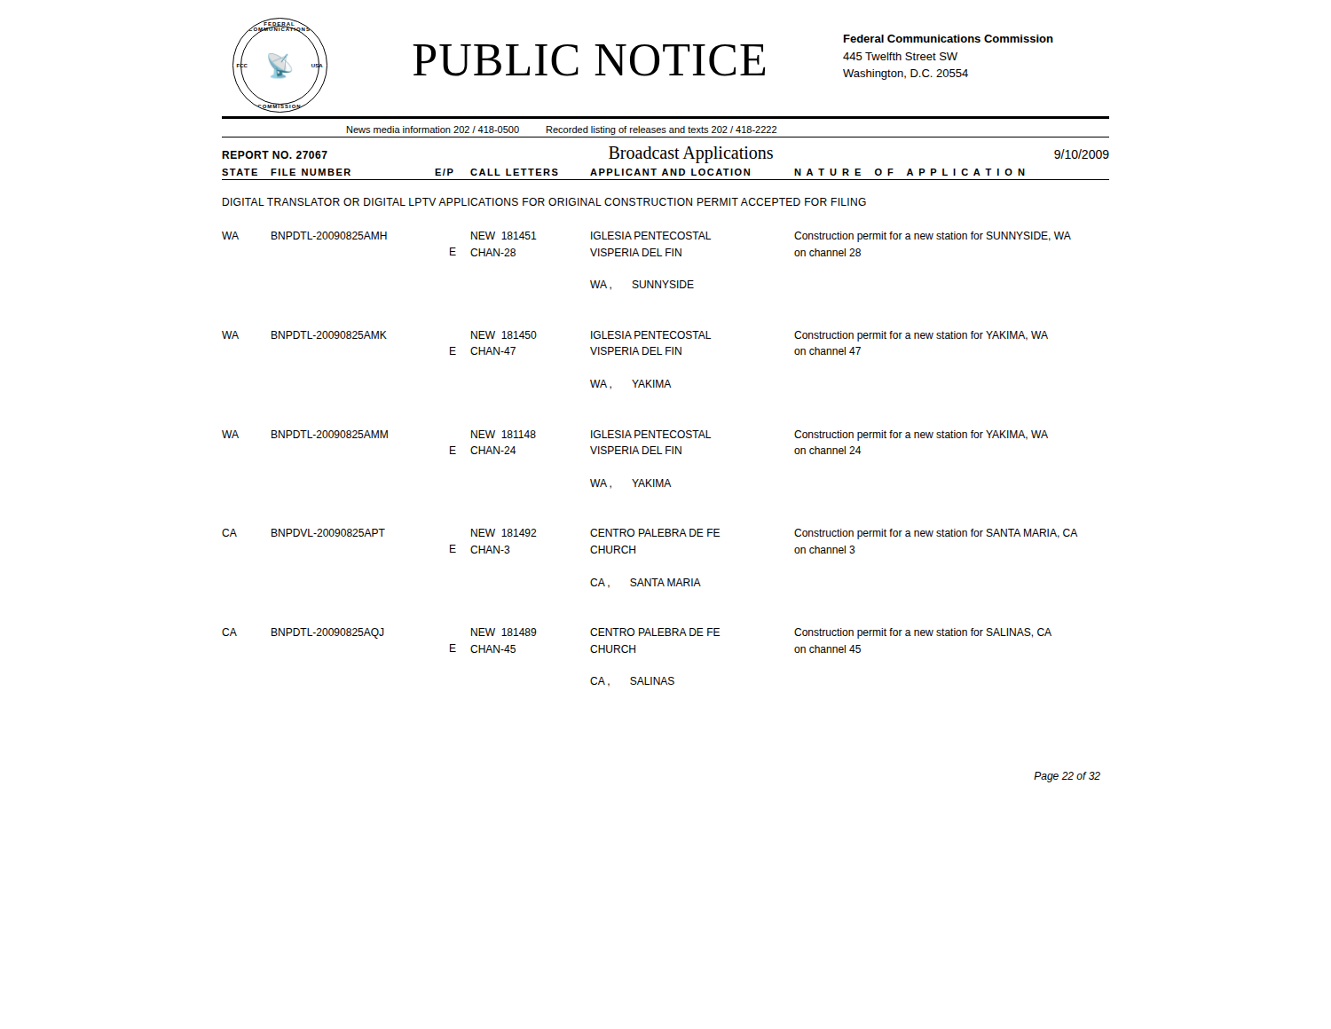FEDERAL COMMUNICATIONS
FCC
📡
USA
COMMISSION
PUBLIC NOTICE
Federal Communications Commission
445 Twelfth Street SW
Washington, D.C. 20554
News media information 202 / 418-0500 Recorded listing of releases and texts 202 / 418-2222
REPORT NO. 27067 Broadcast Applications 9/10/2009
STATE
FILE NUMBER
E/P
CALL LETTERS
APPLICANT AND LOCATION
N A T U R E O F A P P L I C A T I O N
DIGITAL TRANSLATOR OR DIGITAL LPTV APPLICATIONS FOR ORIGINAL CONSTRUCTION PERMIT ACCEPTED FOR FILING
WA
BNPDTL-20090825AMH
E
NEW 181451 CHAN-28
IGLESIA PENTECOSTAL
VISPERIA DEL FIN WA ,SUNNYSIDE
Construction permit for a new station for SUNNYSIDE, WA
on channel 28
WA
BNPDTL-20090825AMK
E
NEW 181450 CHAN-47
IGLESIA PENTECOSTAL
VISPERIA DEL FIN WA ,YAKIMA
Construction permit for a new station for YAKIMA, WA
on channel 47
WA
BNPDTL-20090825AMM
E
NEW 181148 CHAN-24
IGLESIA PENTECOSTAL
VISPERIA DEL FIN WA ,YAKIMA
Construction permit for a new station for YAKIMA, WA
on channel 24
CA
BNPDVL-20090825APT
E
NEW 181492 CHAN-3
CENTRO PALEBRA DE FE
CHURCH CA ,SANTA MARIA
Construction permit for a new station for SANTA MARIA, CA
on channel 3
CA
BNPDTL-20090825AQJ
E
NEW 181489 CHAN-45
CENTRO PALEBRA DE FE
CHURCH CA ,SALINAS
Construction permit for a new station for SALINAS, CA
on channel 45
Page 22 of 32